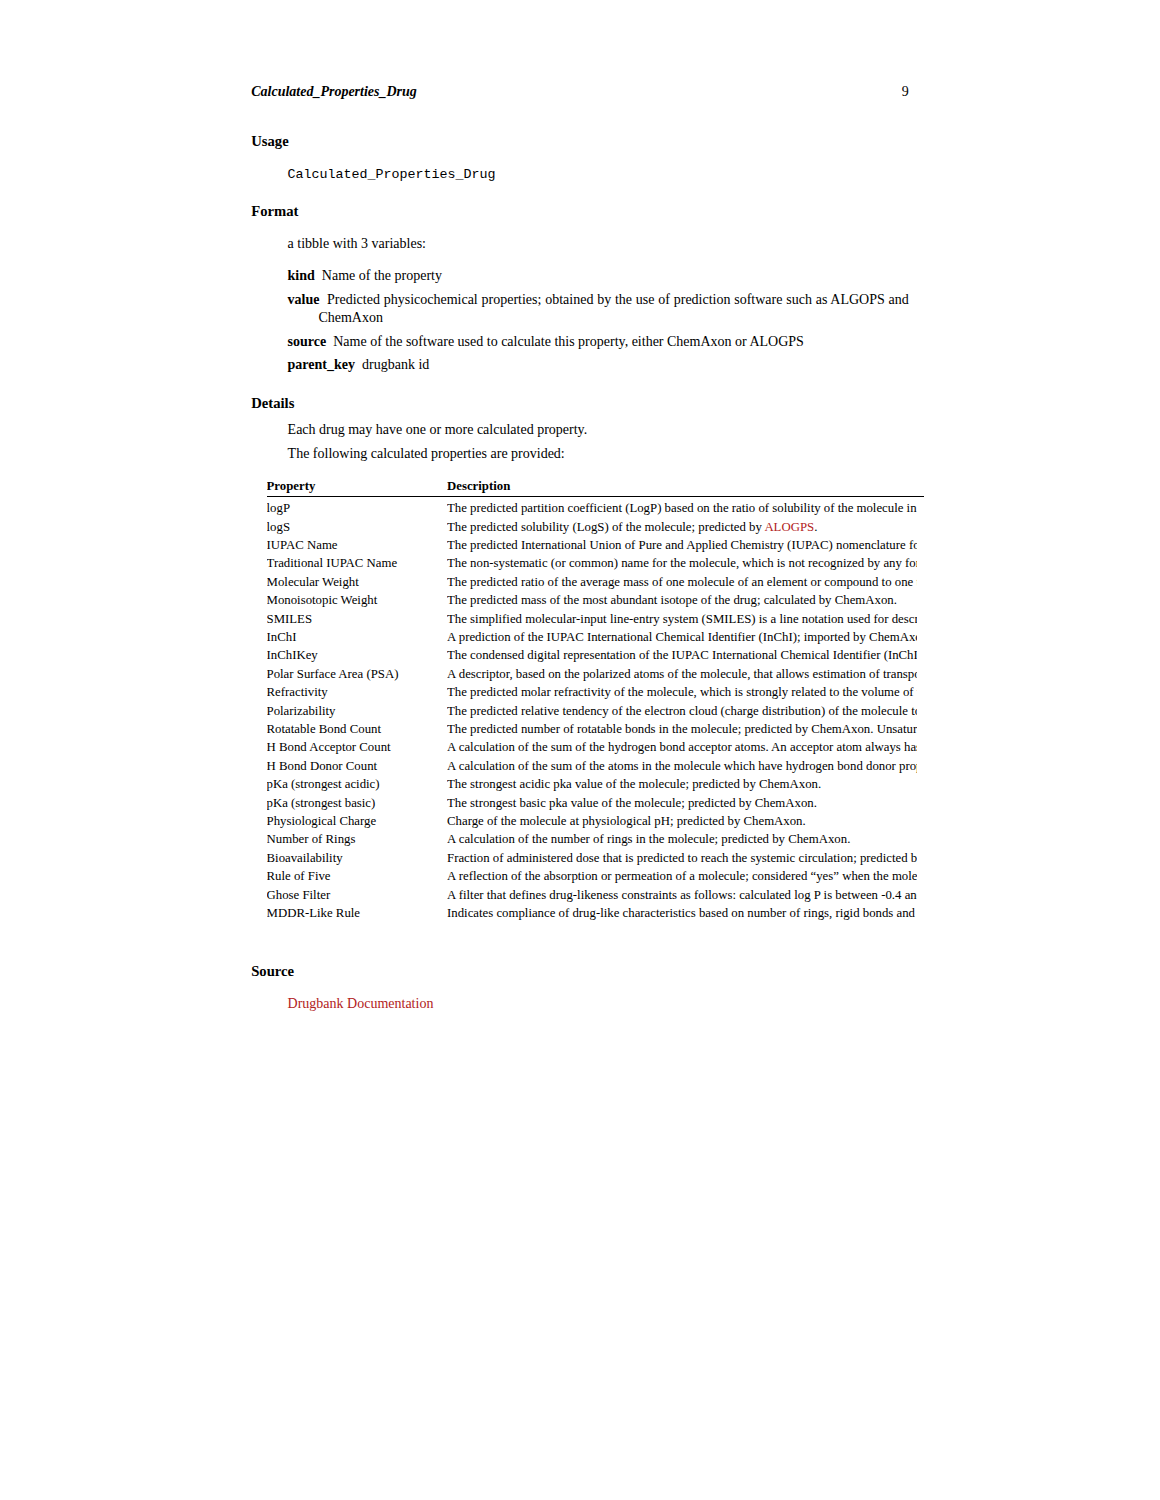Calculated_Properties_Drug 9
Usage
Calculated_Properties_Drug
Format
a tibble with 3 variables:
kind Name of the property
value Predicted physicochemical properties; obtained by the use of prediction software such as ALGOPS and ChemAxon
source Name of the software used to calculate this property, either ChemAxon or ALOGPS
parent_key drugbank id
Details
Each drug may have one or more calculated property.
The following calculated properties are provided:
| Property | Description |
| --- | --- |
| logP | The predicted partition coefficient (LogP) based on the ratio of solubility of the molecule in 1-oct |
| logS | The predicted solubility (LogS) of the molecule; predicted by ALOGPS . |
| IUPAC Name | The predicted International Union of Pure and Applied Chemistry (IUPAC) nomenclature for the |
| Traditional IUPAC Name | The non-systematic (or common) name for the molecule, which is not recognized by any formal n |
| Molecular Weight | The predicted ratio of the average mass of one molecule of an element or compound to one twelft |
| Monoisotopic Weight | The predicted mass of the most abundant isotope of the drug; calculated by ChemAxon. |
| SMILES | The simplified molecular-input line-entry system (SMILES) is a line notation used for describing |
| InChI | A prediction of the IUPAC International Chemical Identifier (InChI); imported by ChemAxon. |
| InChIKey | The condensed digital representation of the IUPAC International Chemical Identifier (InChI); imp |
| Polar Surface Area (PSA) | A descriptor, based on the polarized atoms of the molecule, that allows estimation of transport pro |
| Refractivity | The predicted molar refractivity of the molecule, which is strongly related to the volume of the m |
| Polarizability | The predicted relative tendency of the electron cloud (charge distribution) of the molecule to be d |
| Rotatable Bond Count | The predicted number of rotatable bonds in the molecule; predicted by ChemAxon. Unsaturated b |
| H Bond Acceptor Count | A calculation of the sum of the hydrogen bond acceptor atoms. An acceptor atom always has a lo |
| H Bond Donor Count | A calculation of the sum of the atoms in the molecule which have hydrogen bond donor property. |
| pKa (strongest acidic) | The strongest acidic pka value of the molecule; predicted by ChemAxon. |
| pKa (strongest basic) | The strongest basic pka value of the molecule; predicted by ChemAxon. |
| Physiological Charge | Charge of the molecule at physiological pH; predicted by ChemAxon. |
| Number of Rings | A calculation of the number of rings in the molecule; predicted by ChemAxon. |
| Bioavailability | Fraction of administered dose that is predicted to reach the systemic circulation; predicted by Che |
| Rule of Five | A reflection of the absorption or permeation of a molecule; considered “yes” when the molecular |
| Ghose Filter | A filter that defines drug-likeness constraints as follows: calculated log P is between -0.4 and 5.6, |
| MDDR-Like Rule | Indicates compliance of drug-like characteristics based on number of rings, rigid bonds and rotata |
Source
Drugbank Documentation